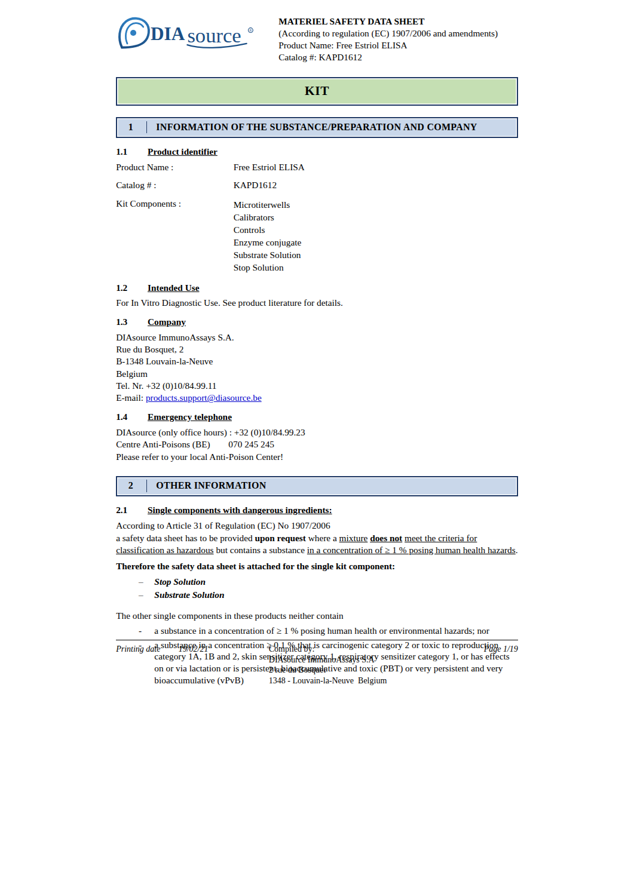DIA source R
MATERIEL SAFETY DATA SHEET
(According to regulation (EC) 1907/2006 and amendments)
Product Name: Free Estriol ELISA
Catalog #: KAPD1612
KIT
1 INFORMATION OF THE SUBSTANCE/PREPARATION AND COMPANY
1.1 Product identifier
Product Name :
Free Estriol ELISA
Catalog # :
KAPD1612
Kit Components :
Microtiterwells
Calibrators
Controls
Enzyme conjugate
Substrate Solution
Stop Solution
1.2 Intended Use
For In Vitro Diagnostic Use. See product literature for details.
1.3 Company
DIAsource ImmunoAssays S.A.
Rue du Bosquet, 2
B-1348 Louvain-la-Neuve
Belgium
Tel. Nr. +32 (0)10/84.99.11
E-mail: products.support@diasource.be
1.4 Emergency telephone
DIAsource (only office hours) : +32 (0)10/84.99.23
Centre Anti-Poisons (BE) 070 245 245
Please refer to your local Anti-Poison Center!
2 OTHER INFORMATION
2.1 Single components with dangerous ingredients:
According to Article 31 of Regulation (EC) No 1907/2006
a safety data sheet has to be provided upon request where a mixture does not meet the criteria for classification as hazardous but contains a substance in a concentration of ≥ 1 % posing human health hazards.
Therefore the safety data sheet is attached for the single kit component:
Stop Solution
Substrate Solution
The other single components in these products neither contain
a substance in a concentration of ≥ 1 % posing human health or environmental hazards; nor
a substance in a concentration ≥ 0.1 % that is carcinogenic category 2 or toxic to reproduction category 1A, 1B and 2, skin sensitizer category 1, respiratory sensitizer category 1, or has effects
on or via lactation or is persistent, bioaccumulative and toxic (PBT) or very persistent and very
bioaccumulative (vPvB)
Printing date19/02/21
Compiled by:
DIAsource ImmunoAssays S.A
2 rue du Bosquet
1348 - Louvain-la-Neuve Belgium
Page 1/19